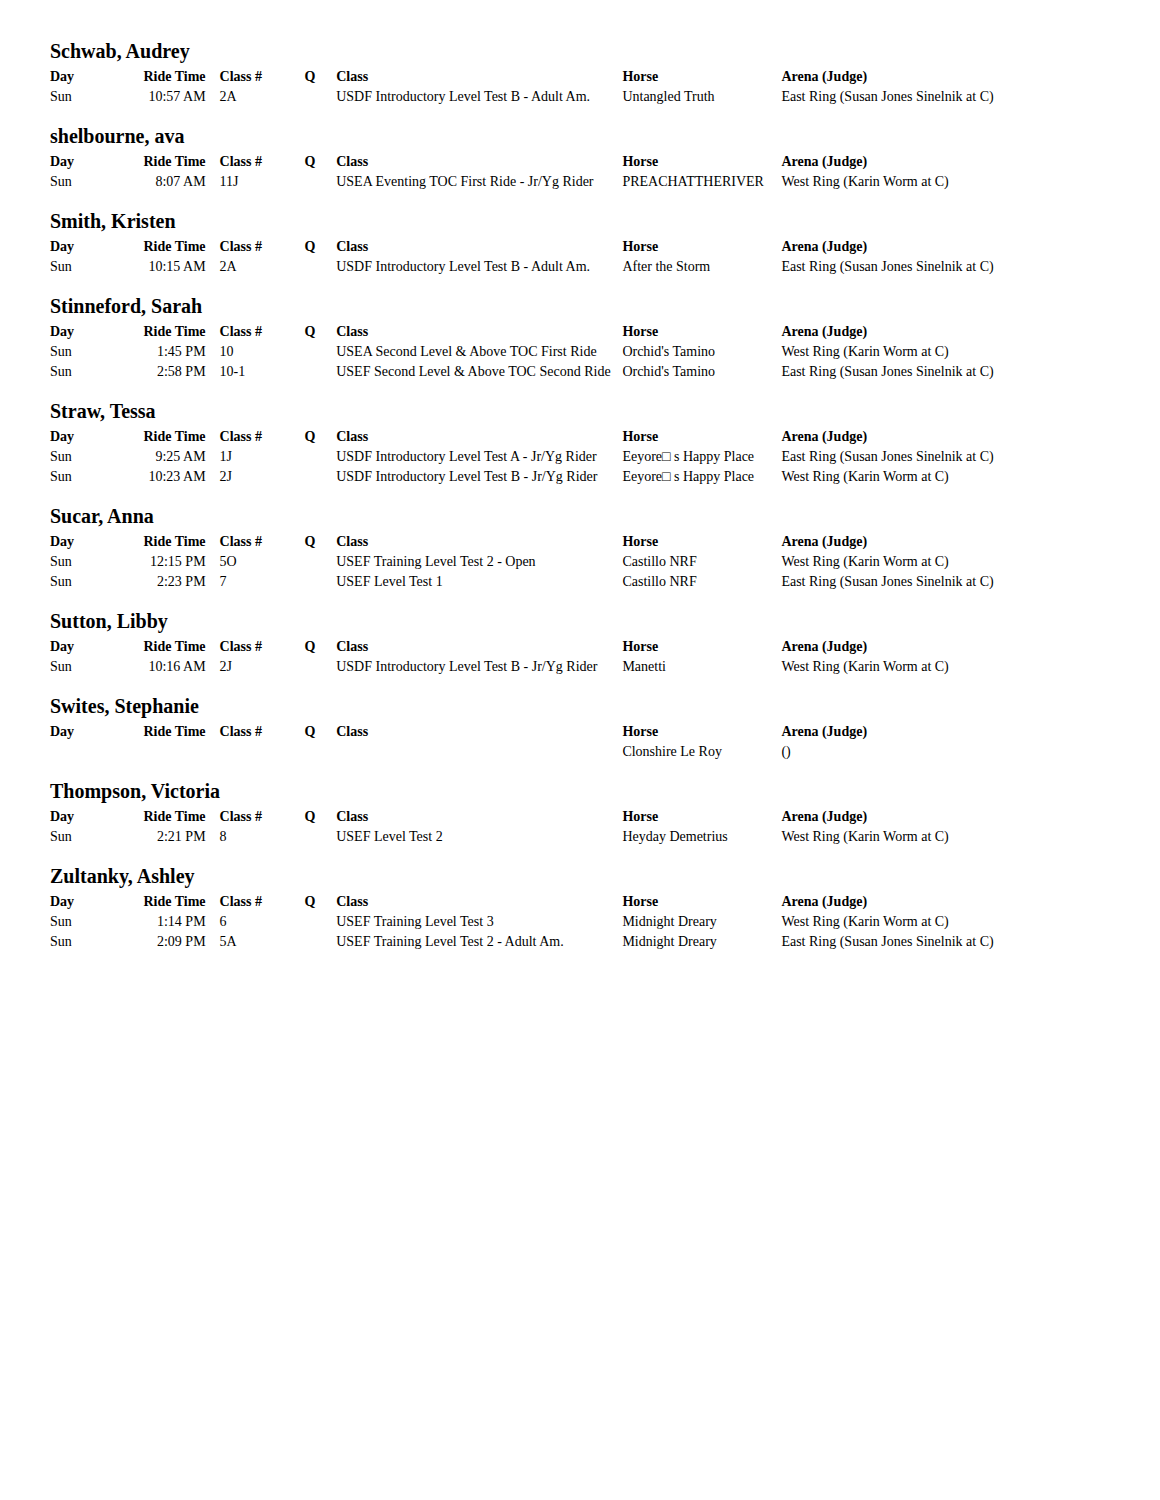Schwab, Audrey
| Day | Ride Time | Class # | Q | Class | Horse | Arena (Judge) |
| --- | --- | --- | --- | --- | --- | --- |
| Sun | 10:57 AM | 2A | | USDF Introductory Level Test B - Adult Am. | Untangled Truth | East Ring (Susan Jones Sinelnik at C) |
shelbourne, ava
| Day | Ride Time | Class # | Q | Class | Horse | Arena (Judge) |
| --- | --- | --- | --- | --- | --- | --- |
| Sun | 8:07 AM | 11J | | USEA Eventing TOC First Ride - Jr/Yg Rider | PREACHATTHERIVER | West Ring (Karin Worm at C) |
Smith, Kristen
| Day | Ride Time | Class # | Q | Class | Horse | Arena (Judge) |
| --- | --- | --- | --- | --- | --- | --- |
| Sun | 10:15 AM | 2A | | USDF Introductory Level Test B - Adult Am. | After the Storm | East Ring (Susan Jones Sinelnik at C) |
Stinneford, Sarah
| Day | Ride Time | Class # | Q | Class | Horse | Arena (Judge) |
| --- | --- | --- | --- | --- | --- | --- |
| Sun | 1:45 PM | 10 | | USEA Second Level & Above TOC First Ride | Orchid's Tamino | West Ring (Karin Worm at C) |
| Sun | 2:58 PM | 10-1 | | USEF Second Level & Above TOC Second Ride | Orchid's Tamino | East Ring (Susan Jones Sinelnik at C) |
Straw, Tessa
| Day | Ride Time | Class # | Q | Class | Horse | Arena (Judge) |
| --- | --- | --- | --- | --- | --- | --- |
| Sun | 9:25 AM | 1J | | USDF Introductory Level Test A - Jr/Yg Rider | Eeyore□ s Happy Place | East Ring (Susan Jones Sinelnik at C) |
| Sun | 10:23 AM | 2J | | USDF Introductory Level Test B - Jr/Yg Rider | Eeyore□ s Happy Place | West Ring (Karin Worm at C) |
Sucar, Anna
| Day | Ride Time | Class # | Q | Class | Horse | Arena (Judge) |
| --- | --- | --- | --- | --- | --- | --- |
| Sun | 12:15 PM | 5O | | USEF Training Level Test 2 - Open | Castillo NRF | West Ring (Karin Worm at C) |
| Sun | 2:23 PM | 7 | | USEF Level Test 1 | Castillo NRF | East Ring (Susan Jones Sinelnik at C) |
Sutton, Libby
| Day | Ride Time | Class # | Q | Class | Horse | Arena (Judge) |
| --- | --- | --- | --- | --- | --- | --- |
| Sun | 10:16 AM | 2J | | USDF Introductory Level Test B - Jr/Yg Rider | Manetti | West Ring (Karin Worm at C) |
Swites, Stephanie
| Day | Ride Time | Class # | Q | Class | Horse | Arena (Judge) |
| --- | --- | --- | --- | --- | --- | --- |
| | | | | | Clonshire Le Roy | () |
Thompson, Victoria
| Day | Ride Time | Class # | Q | Class | Horse | Arena (Judge) |
| --- | --- | --- | --- | --- | --- | --- |
| Sun | 2:21 PM | 8 | | USEF Level Test 2 | Heyday Demetrius | West Ring (Karin Worm at C) |
Zultanky, Ashley
| Day | Ride Time | Class # | Q | Class | Horse | Arena (Judge) |
| --- | --- | --- | --- | --- | --- | --- |
| Sun | 1:14 PM | 6 | | USEF Training Level Test 3 | Midnight Dreary | West Ring (Karin Worm at C) |
| Sun | 2:09 PM | 5A | | USEF Training Level Test 2 - Adult Am. | Midnight Dreary | East Ring (Susan Jones Sinelnik at C) |